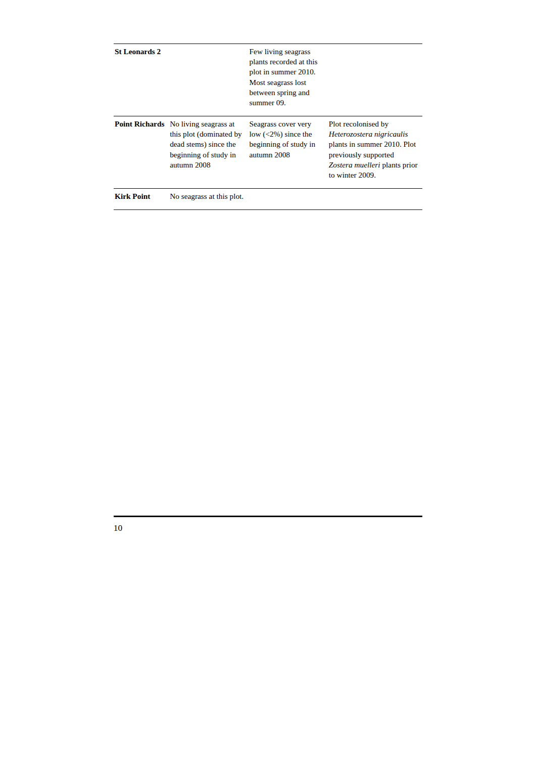| St Leonards 2 | | Few living seagrass plants recorded at this plot in summer 2010. Most seagrass lost between spring and summer 09. | |
| Point Richards | No living seagrass at this plot (dominated by dead stems) since the beginning of study in autumn 2008 | Seagrass cover very low (<2%) since the beginning of study in autumn 2008 | Plot recolonised by Heterozostera nigricaulis plants in summer 2010. Plot previously supported Zostera muelleri plants prior to winter 2009. |
| Kirk Point | No seagrass at this plot. | | |
10